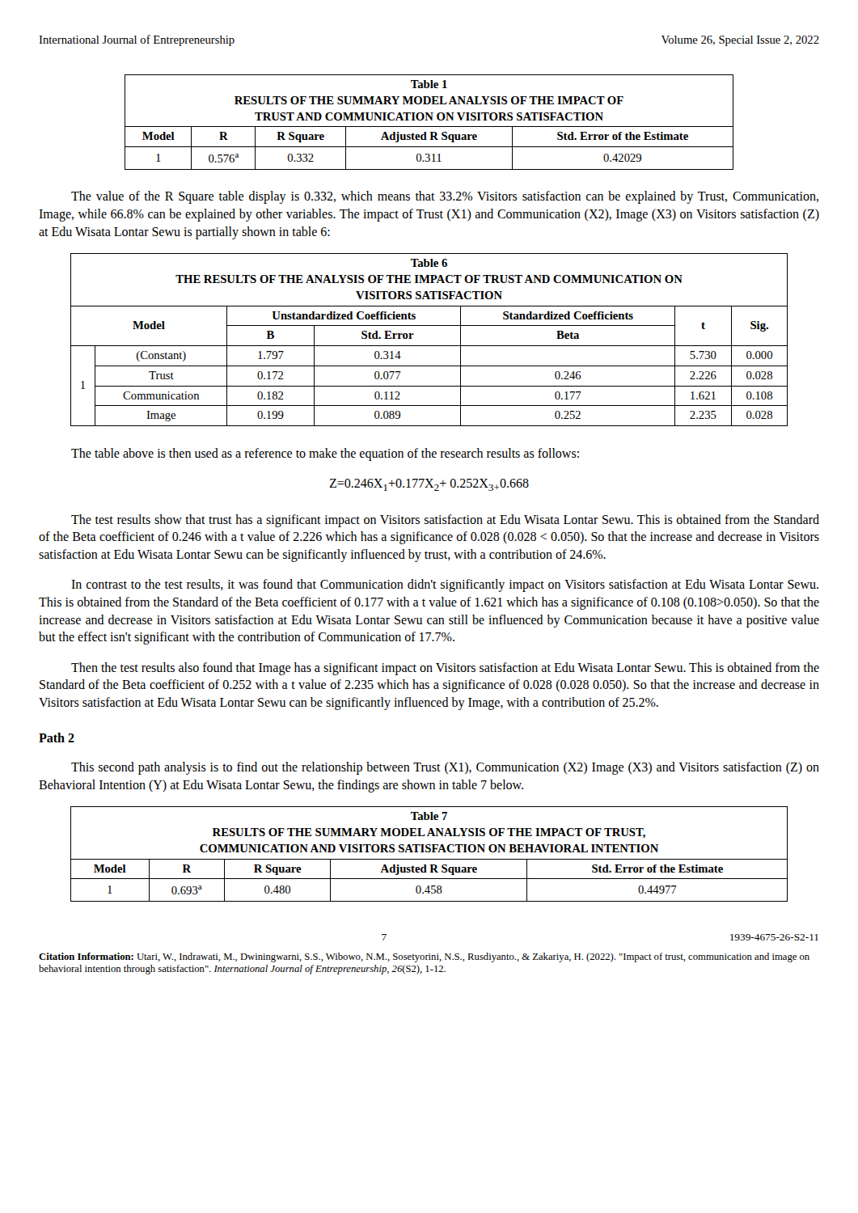International Journal of Entrepreneurship Volume 26, Special Issue 2, 2022
Table 1 RESULTS OF THE SUMMARY MODEL ANALYSIS OF THE IMPACT OF TRUST AND COMMUNICATION ON VISITORS SATISFACTION
| Model | R | R Square | Adjusted R Square | Std. Error of the Estimate |
| --- | --- | --- | --- | --- |
| 1 | 0.576 a | 0.332 | 0.311 | 0.42029 |
The value of the R Square table display is 0.332, which means that 33.2% Visitors satisfaction can be explained by Trust, Communication, Image, while 66.8% can be explained by other variables. The impact of Trust (X1) and Communication (X2), Image (X3) on Visitors satisfaction (Z) at Edu Wisata Lontar Sewu is partially shown in table 6:
Table 6 THE RESULTS OF THE ANALYSIS OF THE IMPACT OF TRUST AND COMMUNICATION ON VISITORS SATISFACTION
| Model | Unstandardized Coefficients | Standardized Coefficients | t | Sig. |
| --- | --- | --- | --- | --- |
| B | Std. Error | Beta |
| 1 | (Constant) | 1.797 | 0.314 | | 5.730 | 0.000 |
| Trust | 0.172 | 0.077 | 0.246 | 2.226 | 0.028 |
| Communication | 0.182 | 0.112 | 0.177 | 1.621 | 0.108 |
| Image | 0.199 | 0.089 | 0.252 | 2.235 | 0.028 |
The table above is then used as a reference to make the equation of the research results as follows:
Z=0.246X1+0.177X2+ 0.252X3+0.668
The test results show that trust has a significant impact on Visitors satisfaction at Edu Wisata Lontar Sewu. This is obtained from the Standard of the Beta coefficient of 0.246 with a t value of 2.226 which has a significance of 0.028 (0.028 < 0.050). So that the increase and decrease in Visitors satisfaction at Edu Wisata Lontar Sewu can be significantly influenced by trust, with a contribution of 24.6%.
In contrast to the test results, it was found that Communication didn't significantly impact on Visitors satisfaction at Edu Wisata Lontar Sewu. This is obtained from the Standard of the Beta coefficient of 0.177 with a t value of 1.621 which has a significance of 0.108 (0.108>0.050). So that the increase and decrease in Visitors satisfaction at Edu Wisata Lontar Sewu can still be influenced by Communication because it have a positive value but the effect isn't significant with the contribution of Communication of 17.7%.
Then the test results also found that Image has a significant impact on Visitors satisfaction at Edu Wisata Lontar Sewu. This is obtained from the Standard of the Beta coefficient of 0.252 with a t value of 2.235 which has a significance of 0.028 (0.028 0.050). So that the increase and decrease in Visitors satisfaction at Edu Wisata Lontar Sewu can be significantly influenced by Image, with a contribution of 25.2%.
Path 2
This second path analysis is to find out the relationship between Trust (X1), Communication (X2) Image (X3) and Visitors satisfaction (Z) on Behavioral Intention (Y) at Edu Wisata Lontar Sewu, the findings are shown in table 7 below.
Table 7 RESULTS OF THE SUMMARY MODEL ANALYSIS OF THE IMPACT OF TRUST, COMMUNICATION AND VISITORS SATISFACTION ON BEHAVIORAL INTENTION
| Model | R | R Square | Adjusted R Square | Std. Error of the Estimate |
| --- | --- | --- | --- | --- |
| 1 | 0.693 a | 0.480 | 0.458 | 0.44977 |
7 1939-4675-26-S2-11
Citation Information: Utari, W., Indrawati, M., Dwiningwarni, S.S., Wibowo, N.M., Sosetyorini, N.S., Rusdiyanto., & Zakariya, H. (2022). "Impact of trust, communication and image on behavioral intention through satisfaction". International Journal of Entrepreneurship, 26(S2), 1-12.